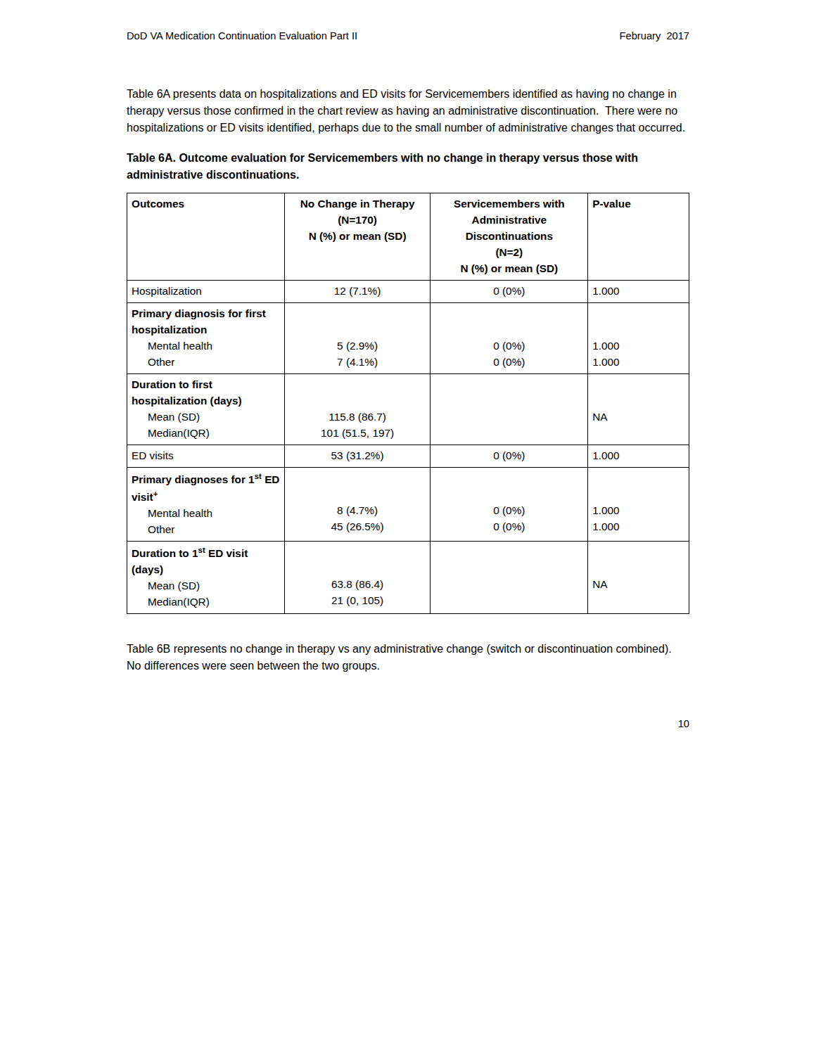DoD VA Medication Continuation Evaluation Part II February 2017
Table 6A presents data on hospitalizations and ED visits for Servicemembers identified as having no change in therapy versus those confirmed in the chart review as having an administrative discontinuation. There were no hospitalizations or ED visits identified, perhaps due to the small number of administrative changes that occurred.
Table 6A. Outcome evaluation for Servicemembers with no change in therapy versus those with administrative discontinuations.
| Outcomes | No Change in Therapy (N=170) N (%) or mean (SD) | Servicemembers with Administrative Discontinuations (N=2) N (%) or mean (SD) | P-value |
| --- | --- | --- | --- |
| Hospitalization | 12 (7.1%) | 0 (0%) | 1.000 |
| Primary diagnosis for first hospitalization Mental health Other | 5 (2.9%) 7 (4.1%) | 0 (0%) 0 (0%) | 1.000 1.000 |
| Duration to first hospitalization (days) Mean (SD) Median(IQR) | 115.8 (86.7) 101 (51.5, 197) | | NA |
| ED visits | 53 (31.2%) | 0 (0%) | 1.000 |
| Primary diagnoses for 1 st ED visit + Mental health Other | 8 (4.7%) 45 (26.5%) | 0 (0%) 0 (0%) | 1.000 1.000 |
| Duration to 1 st ED visit (days) Mean (SD) Median(IQR) | 63.8 (86.4) 21 (0, 105) | | NA |
Table 6B represents no change in therapy vs any administrative change (switch or discontinuation combined). No differences were seen between the two groups.
10